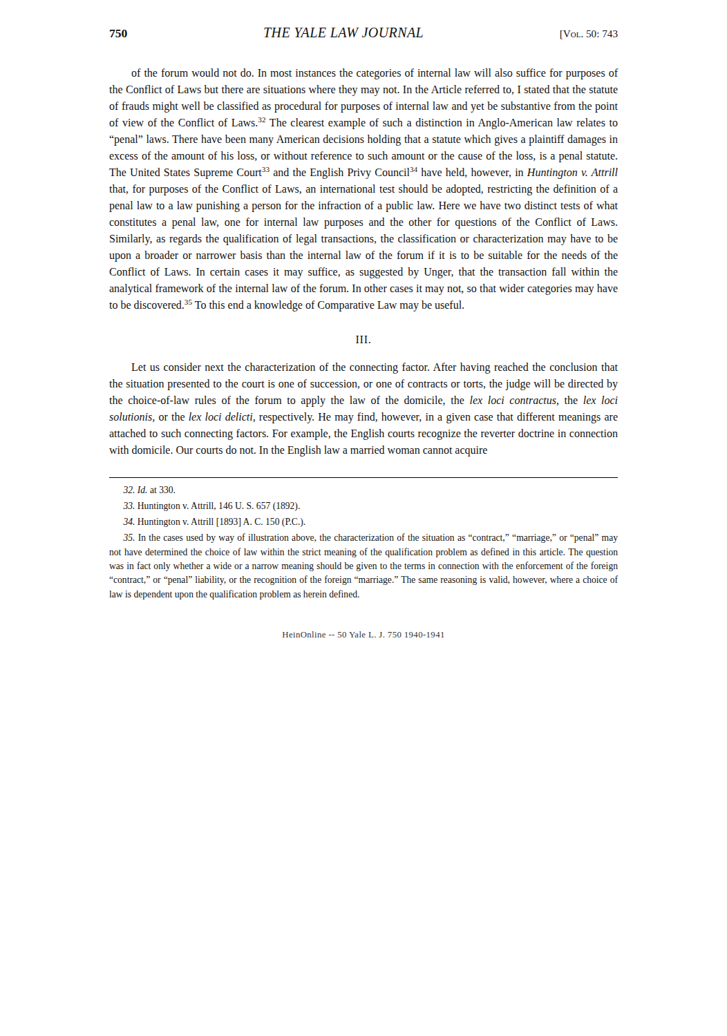750 THE YALE LAW JOURNAL [Vol. 50: 743
of the forum would not do. In most instances the categories of internal law will also suffice for purposes of the Conflict of Laws but there are situations where they may not. In the Article referred to, I stated that the statute of frauds might well be classified as procedural for purposes of internal law and yet be substantive from the point of view of the Conflict of Laws.32 The clearest example of such a distinction in Anglo-American law relates to “penal” laws. There have been many American decisions holding that a statute which gives a plaintiff damages in excess of the amount of his loss, or without reference to such amount or the cause of the loss, is a penal statute. The United States Supreme Court33 and the English Privy Council34 have held, however, in Huntington v. Attrill that, for purposes of the Conflict of Laws, an international test should be adopted, restricting the definition of a penal law to a law punishing a person for the infraction of a public law. Here we have two distinct tests of what constitutes a penal law, one for internal law purposes and the other for questions of the Conflict of Laws. Similarly, as regards the qualification of legal transactions, the classification or characterization may have to be upon a broader or narrower basis than the internal law of the forum if it is to be suitable for the needs of the Conflict of Laws. In certain cases it may suffice, as suggested by Unger, that the transaction fall within the analytical framework of the internal law of the forum. In other cases it may not, so that wider categories may have to be discovered.35 To this end a knowledge of Comparative Law may be useful.
III.
Let us consider next the characterization of the connecting factor. After having reached the conclusion that the situation presented to the court is one of succession, or one of contracts or torts, the judge will be directed by the choice-of-law rules of the forum to apply the law of the domicile, the lex loci contractus, the lex loci solutionis, or the lex loci delicti, respectively. He may find, however, in a given case that different meanings are attached to such connecting factors. For example, the English courts recognize the reverter doctrine in connection with domicile. Our courts do not. In the English law a married woman cannot acquire
32. Id. at 330.
33. Huntington v. Attrill, 146 U. S. 657 (1892).
34. Huntington v. Attrill [1893] A. C. 150 (P.C.).
35. In the cases used by way of illustration above, the characterization of the situation as “contract,” “marriage,” or “penal” may not have determined the choice of law within the strict meaning of the qualification problem as defined in this article. The question was in fact only whether a wide or a narrow meaning should be given to the terms in connection with the enforcement of the foreign “contract,” or “penal” liability, or the recognition of the foreign “marriage.” The same reasoning is valid, however, where a choice of law is dependent upon the qualification problem as herein defined.
HeinOnline -- 50 Yale L. J. 750 1940-1941